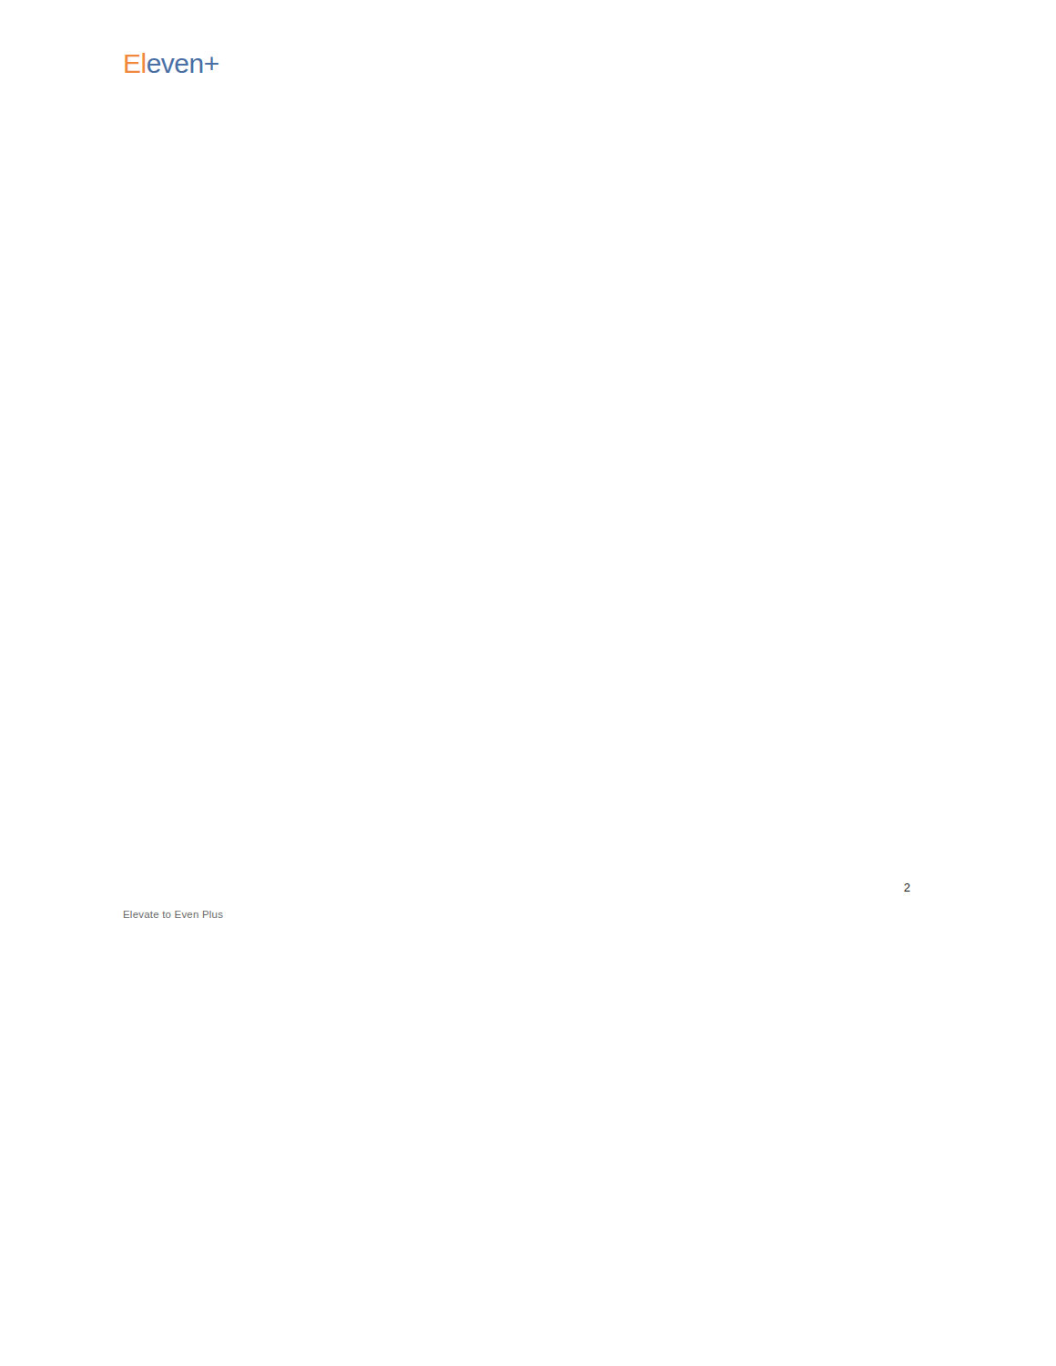El even+
2
Elevate to Even Plus